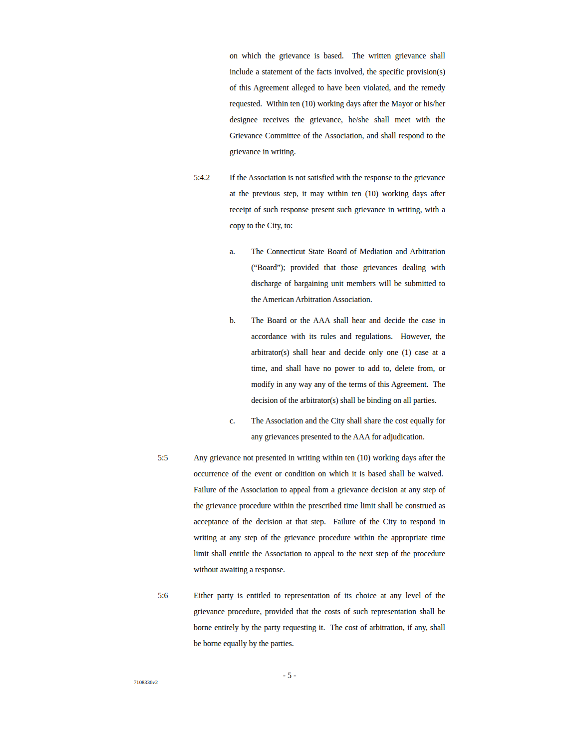on which the grievance is based. The written grievance shall include a statement of the facts involved, the specific provision(s) of this Agreement alleged to have been violated, and the remedy requested. Within ten (10) working days after the Mayor or his/her designee receives the grievance, he/she shall meet with the Grievance Committee of the Association, and shall respond to the grievance in writing.
5:4.2
If the Association is not satisfied with the response to the grievance at the previous step, it may within ten (10) working days after receipt of such response present such grievance in writing, with a copy to the City, to:
a.
The Connecticut State Board of Mediation and Arbitration (“Board”); provided that those grievances dealing with discharge of bargaining unit members will be submitted to the American Arbitration Association.
b.
The Board or the AAA shall hear and decide the case in accordance with its rules and regulations. However, the arbitrator(s) shall hear and decide only one (1) case at a time, and shall have no power to add to, delete from, or modify in any way any of the terms of this Agreement. The decision of the arbitrator(s) shall be binding on all parties.
c.
The Association and the City shall share the cost equally for any grievances presented to the AAA for adjudication.
5:5
Any grievance not presented in writing within ten (10) working days after the occurrence of the event or condition on which it is based shall be waived. Failure of the Association to appeal from a grievance decision at any step of the grievance procedure within the prescribed time limit shall be construed as acceptance of the decision at that step. Failure of the City to respond in writing at any step of the grievance procedure within the appropriate time limit shall entitle the Association to appeal to the next step of the procedure without awaiting a response.
5:6
Either party is entitled to representation of its choice at any level of the grievance procedure, provided that the costs of such representation shall be borne entirely by the party requesting it. The cost of arbitration, if any, shall be borne equally by the parties.
- 5 -
7108336v2